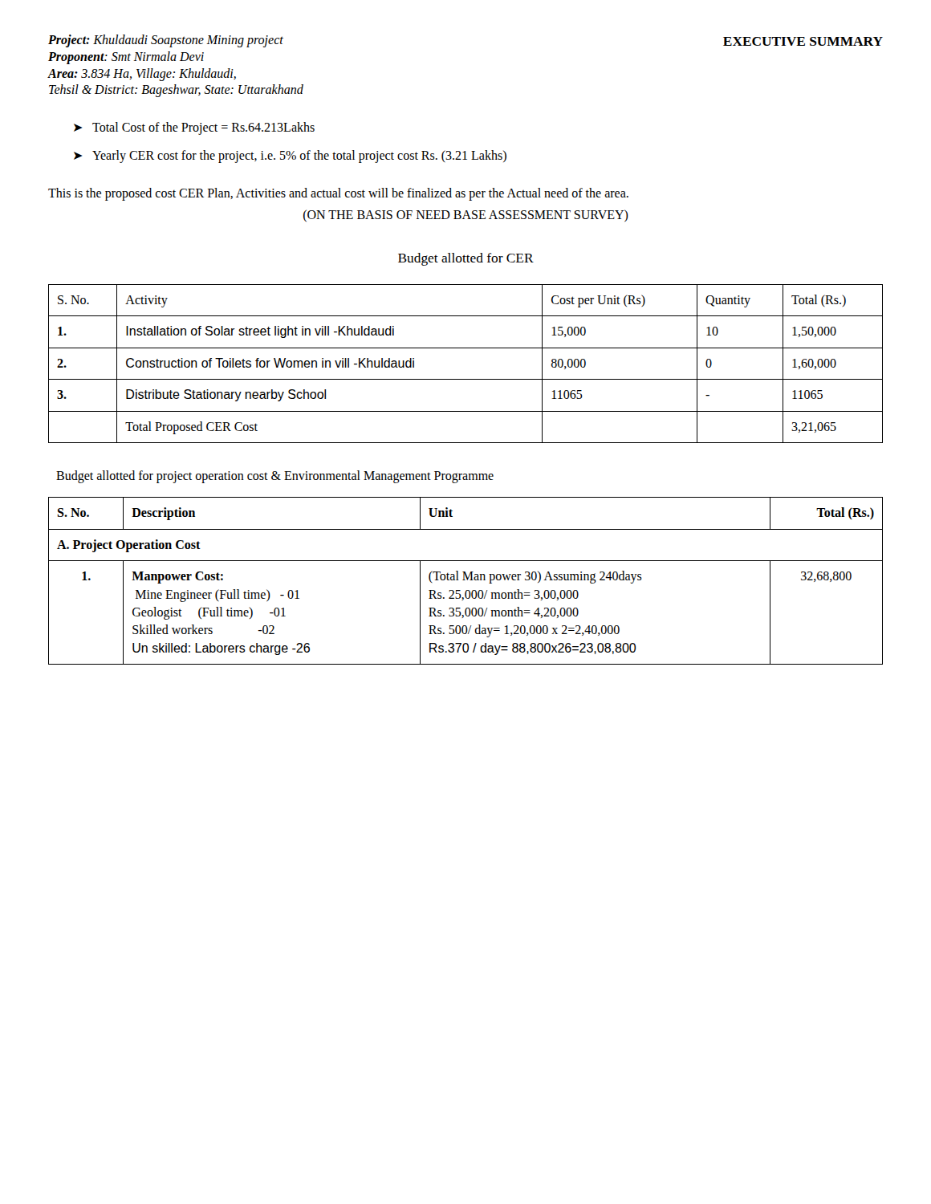Project: Khuldaudi Soapstone Mining project
Proponent: Smt Nirmala Devi
Area: 3.834 Ha, Village: Khuldaudi,
Tehsil & District: Bageshwar, State: Uttarakhand
EXECUTIVE SUMMARY
Total Cost of the Project = Rs.64.213Lakhs
Yearly CER cost for the project, i.e. 5% of the total project cost Rs. (3.21 Lakhs)
This is the proposed cost CER Plan, Activities and actual cost will be finalized as per the Actual need of the area.
(ON THE BASIS OF NEED BASE ASSESSMENT SURVEY)
Budget allotted for CER
| S. No. | Activity | Cost per Unit (Rs) | Quantity | Total (Rs.) |
| --- | --- | --- | --- | --- |
| 1. | Installation of Solar street light in vill -Khuldaudi | 15,000 | 10 | 1,50,000 |
| 2. | Construction of Toilets for Women in vill -Khuldaudi | 80,000 | 0 | 1,60,000 |
| 3. | Distribute Stationary nearby School | 11065 | - | 11065 |
| | Total Proposed CER Cost | | | 3,21,065 |
Budget allotted for project operation cost & Environmental Management Programme
| S. No. | Description | Unit | Total (Rs.) |
| --- | --- | --- | --- |
| A. Project Operation Cost |
| 1. | Manpower Cost: Mine Engineer (Full time) - 01 Geologist (Full time) -01 Skilled workers -02 Un skilled: Laborers charge -26 | (Total Man power 30) Assuming 240days Rs. 25,000/ month= 3,00,000 Rs. 35,000/ month= 4,20,000 Rs. 500/ day= 1,20,000 x 2=2,40,000 Rs.370 / day= 88,800x26=23,08,800 | 32,68,800 |